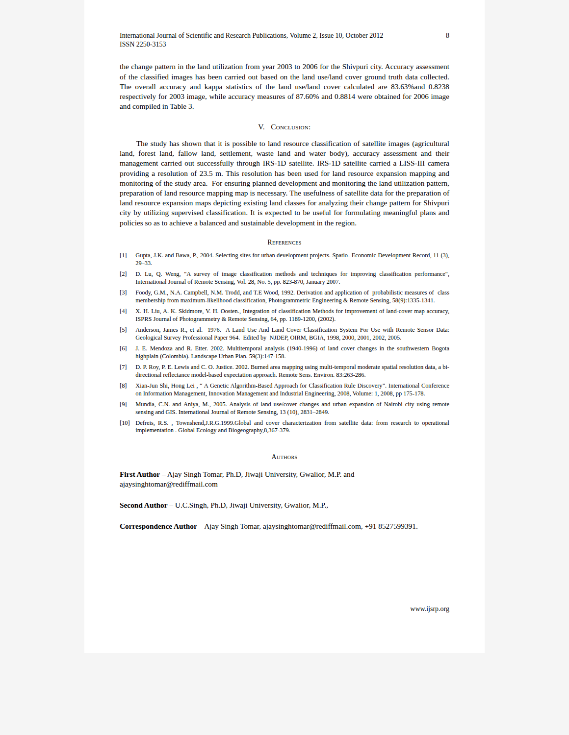International Journal of Scientific and Research Publications, Volume 2, Issue 10, October 2012
ISSN 2250-3153
8
the change pattern in the land utilization from year 2003 to 2006 for the Shivpuri city. Accuracy assessment of the classified images has been carried out based on the land use/land cover ground truth data collected. The overall accuracy and kappa statistics of the land use/land cover calculated are 83.63%and 0.8238 respectively for 2003 image, while accuracy measures of 87.60% and 0.8814 were obtained for 2006 image and compiled in Table 3.
V. Conclusion:
The study has shown that it is possible to land resource classification of satellite images (agricultural land, forest land, fallow land, settlement, waste land and water body), accuracy assessment and their management carried out successfully through IRS-1D satellite. IRS-1D satellite carried a LISS-III camera providing a resolution of 23.5 m. This resolution has been used for land resource expansion mapping and monitoring of the study area. For ensuring planned development and monitoring the land utilization pattern, preparation of land resource mapping map is necessary. The usefulness of satellite data for the preparation of land resource expansion maps depicting existing land classes for analyzing their change pattern for Shivpuri city by utilizing supervised classification. It is expected to be useful for formulating meaningful plans and policies so as to achieve a balanced and sustainable development in the region.
References
[1] Gupta, J.K. and Bawa, P., 2004. Selecting sites for urban development projects. Spatio- Economic Development Record, 11 (3), 29–33.
[2] D. Lu, Q. Weng, "A survey of image classification methods and techniques for improving classification performance", International Journal of Remote Sensing, Vol. 28, No. 5, pp. 823-870, January 2007.
[3] Foody, G.M., N.A. Campbell, N.M. Trodd, and T.E Wood, 1992. Derivation and application of probabilistic measures of class membership from maximum-likelihood classification, Photogrammetric Engineering & Remote Sensing, 58(9):1335-1341.
[4] X. H. Liu, A. K. Skidmore, V. H. Oosten., Integration of classification Methods for improvement of land-cover map accuracy, ISPRS Journal of Photogrammetry & Remote Sensing, 64, pp. 1189-1200, (2002).
[5] Anderson, James R., et al. 1976. A Land Use And Land Cover Classification System For Use with Remote Sensor Data: Geological Survey Professional Paper 964. Edited by NJDEP, OIRM, BGIA, 1998, 2000, 2001, 2002, 2005.
[6] J. E. Mendoza and R. Etter. 2002. Multitemporal analysis (1940-1996) of land cover changes in the southwestern Bogota highplain (Colombia). Landscape Urban Plan. 59(3):147-158.
[7] D. P. Roy, P. E. Lewis and C. O. Justice. 2002. Burned area mapping using multi-temporal moderate spatial resolution data, a bi-directional reflectance model-based expectation approach. Remote Sens. Environ. 83:263-286.
[8] Xian-Jun Shi, Hong Lei , “ A Genetic Algorithm-Based Approach for Classification Rule Discovery”. International Conference on Information Management, Innovation Management and Industrial Engineering, 2008, Volume: 1, 2008, pp 175-178.
[9] Mundia, C.N. and Aniya, M., 2005. Analysis of land use/cover changes and urban expansion of Nairobi city using remote sensing and GIS. International Journal of Remote Sensing, 13 (10), 2831–2849.
[10] Defreis, R.S. , Townshend,J.R.G.1999.Global and cover characterization from satellite data: from research to operational implementation . Global Ecology and Biogeography,8,367-379.
Authors
First Author – Ajay Singh Tomar, Ph.D, Jiwaji University, Gwalior, M.P. and ajaysinghtomar@rediffmail.com
Second Author – U.C.Singh, Ph.D, Jiwaji University, Gwalior, M.P.,
Correspondence Author – Ajay Singh Tomar, ajaysinghtomar@rediffmail.com, +91 8527599391.
www.ijsrp.org